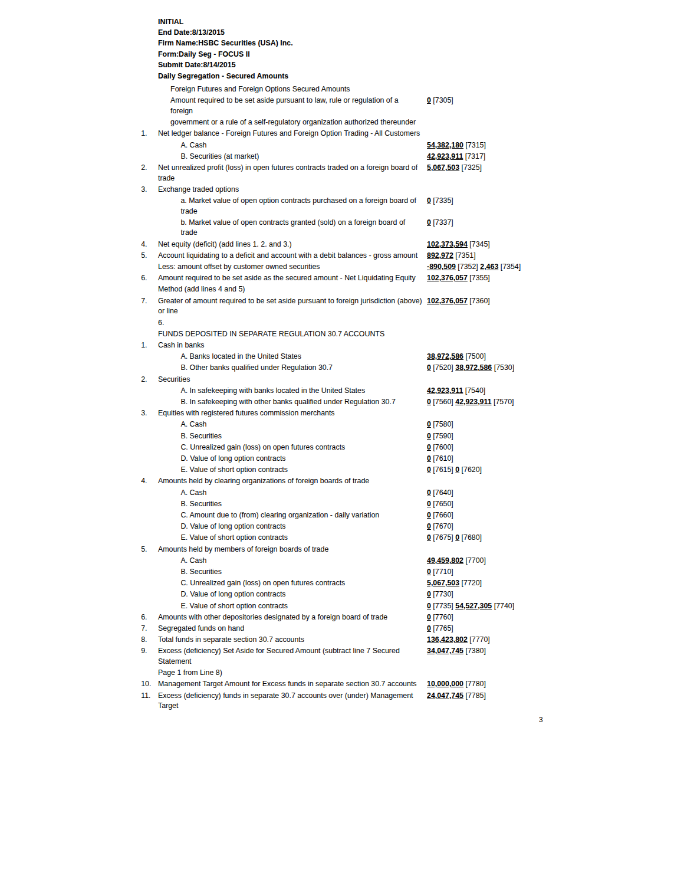INITIAL
End Date:8/13/2015
Firm Name:HSBC Securities (USA) Inc.
Form:Daily Seg - FOCUS II
Submit Date:8/14/2015
Daily Segregation - Secured Amounts
| | Foreign Futures and Foreign Options Secured Amounts | |
| | Amount required to be set aside pursuant to law, rule or regulation of a foreign | 0 [7305] |
| | government or a rule of a self-regulatory organization authorized thereunder | |
| 1. | Net ledger balance - Foreign Futures and Foreign Option Trading - All Customers | |
| | A. Cash | 54,382,180 [7315] |
| | B. Securities (at market) | 42,923,911 [7317] |
| 2. | Net unrealized profit (loss) in open futures contracts traded on a foreign board of trade | 5,067,503 [7325] |
| 3. | Exchange traded options | |
| | a. Market value of open option contracts purchased on a foreign board of trade | 0 [7335] |
| | b. Market value of open contracts granted (sold) on a foreign board of trade | 0 [7337] |
| 4. | Net equity (deficit) (add lines 1. 2. and 3.) | 102,373,594 [7345] |
| 5. | Account liquidating to a deficit and account with a debit balances - gross amount | 892,972 [7351] |
| | Less: amount offset by customer owned securities | -890,509 [7352] 2,463 [7354] |
| 6. | Amount required to be set aside as the secured amount - Net Liquidating Equity | 102,376,057 [7355] |
| | Method (add lines 4 and 5) | |
| 7. | Greater of amount required to be set aside pursuant to foreign jurisdiction (above) or line | 102,376,057 [7360] |
| | 6. | |
| | FUNDS DEPOSITED IN SEPARATE REGULATION 30.7 ACCOUNTS | |
| 1. | Cash in banks | |
| | A. Banks located in the United States | 38,972,586 [7500] |
| | B. Other banks qualified under Regulation 30.7 | 0 [7520] 38,972,586 [7530] |
| 2. | Securities | |
| | A. In safekeeping with banks located in the United States | 42,923,911 [7540] |
| | B. In safekeeping with other banks qualified under Regulation 30.7 | 0 [7560] 42,923,911 [7570] |
| 3. | Equities with registered futures commission merchants | |
| | A. Cash | 0 [7580] |
| | B. Securities | 0 [7590] |
| | C. Unrealized gain (loss) on open futures contracts | 0 [7600] |
| | D. Value of long option contracts | 0 [7610] |
| | E. Value of short option contracts | 0 [7615] 0 [7620] |
| 4. | Amounts held by clearing organizations of foreign boards of trade | |
| | A. Cash | 0 [7640] |
| | B. Securities | 0 [7650] |
| | C. Amount due to (from) clearing organization - daily variation | 0 [7660] |
| | D. Value of long option contracts | 0 [7670] |
| | E. Value of short option contracts | 0 [7675] 0 [7680] |
| 5. | Amounts held by members of foreign boards of trade | |
| | A. Cash | 49,459,802 [7700] |
| | B. Securities | 0 [7710] |
| | C. Unrealized gain (loss) on open futures contracts | 5,067,503 [7720] |
| | D. Value of long option contracts | 0 [7730] |
| | E. Value of short option contracts | 0 [7735] 54,527,305 [7740] |
| 6. | Amounts with other depositories designated by a foreign board of trade | 0 [7760] |
| 7. | Segregated funds on hand | 0 [7765] |
| 8. | Total funds in separate section 30.7 accounts | 136,423,802 [7770] |
| 9. | Excess (deficiency) Set Aside for Secured Amount (subtract line 7 Secured Statement | 34,047,745 [7380] |
| | Page 1 from Line 8) | |
| 10. | Management Target Amount for Excess funds in separate section 30.7 accounts | 10,000,000 [7780] |
| 11. | Excess (deficiency) funds in separate 30.7 accounts over (under) Management Target | 24,047,745 [7785] |
3